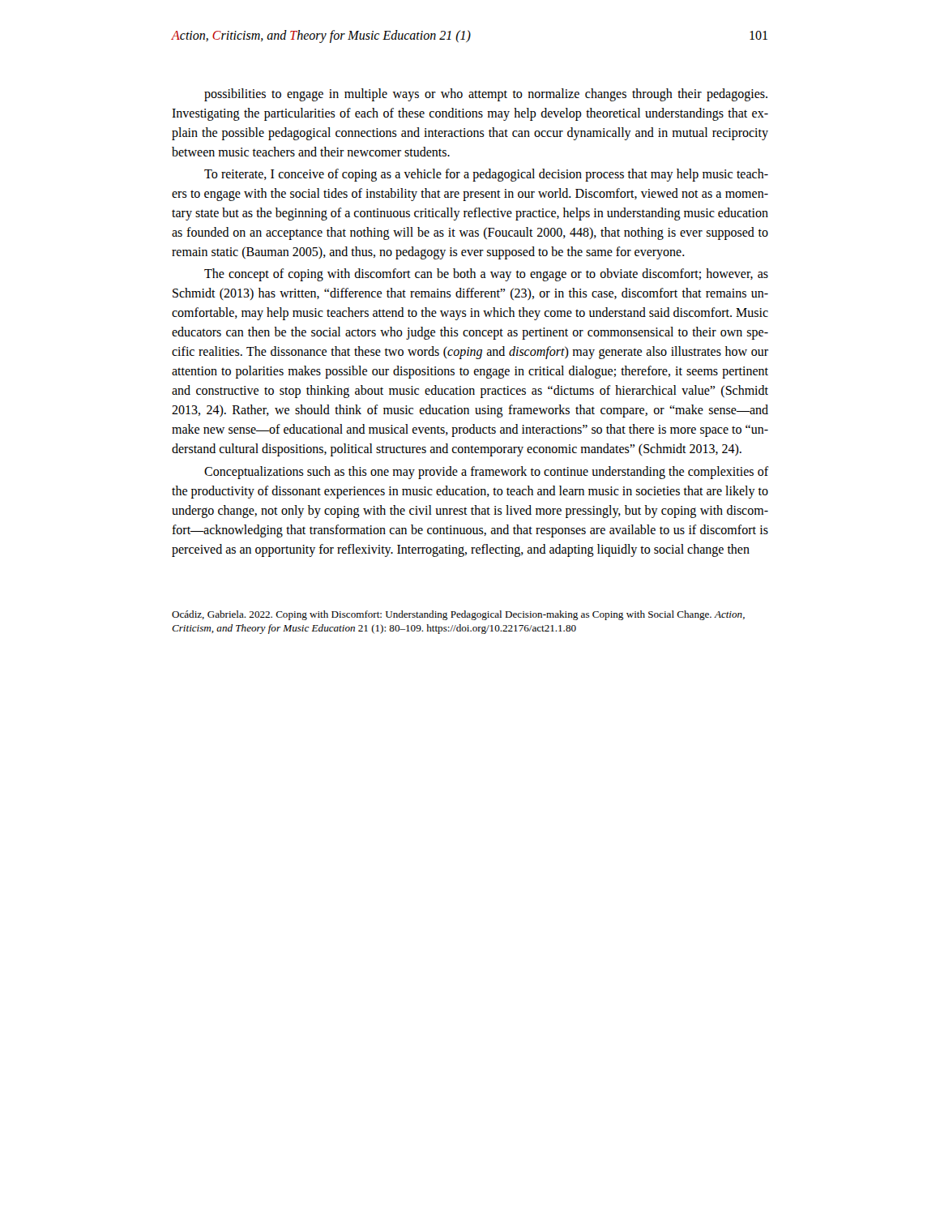Action, Criticism, and Theory for Music Education 21 (1) 101
possibilities to engage in multiple ways or who attempt to normalize changes through their pedagogies. Investigating the particularities of each of these conditions may help develop theoretical understandings that explain the possible pedagogical connections and interactions that can occur dynamically and in mutual reciprocity between music teachers and their newcomer students.
To reiterate, I conceive of coping as a vehicle for a pedagogical decision process that may help music teachers to engage with the social tides of instability that are present in our world. Discomfort, viewed not as a momentary state but as the beginning of a continuous critically reflective practice, helps in understanding music education as founded on an acceptance that nothing will be as it was (Foucault 2000, 448), that nothing is ever supposed to remain static (Bauman 2005), and thus, no pedagogy is ever supposed to be the same for everyone.
The concept of coping with discomfort can be both a way to engage or to obviate discomfort; however, as Schmidt (2013) has written, “difference that remains different” (23), or in this case, discomfort that remains uncomfortable, may help music teachers attend to the ways in which they come to understand said discomfort. Music educators can then be the social actors who judge this concept as pertinent or commonsensical to their own specific realities. The dissonance that these two words (coping and discomfort) may generate also illustrates how our attention to polarities makes possible our dispositions to engage in critical dialogue; therefore, it seems pertinent and constructive to stop thinking about music education practices as “dictums of hierarchical value” (Schmidt 2013, 24). Rather, we should think of music education using frameworks that compare, or “make sense—and make new sense—of educational and musical events, products and interactions” so that there is more space to “understand cultural dispositions, political structures and contemporary economic mandates” (Schmidt 2013, 24).
Conceptualizations such as this one may provide a framework to continue understanding the complexities of the productivity of dissonant experiences in music education, to teach and learn music in societies that are likely to undergo change, not only by coping with the civil unrest that is lived more pressingly, but by coping with discomfort—acknowledging that transformation can be continuous, and that responses are available to us if discomfort is perceived as an opportunity for reflexivity. Interrogating, reflecting, and adapting liquidly to social change then
Ocádiz, Gabriela. 2022. Coping with Discomfort: Understanding Pedagogical Decision-making as Coping with Social Change. Action, Criticism, and Theory for Music Education 21 (1): 80–109. https://doi.org/10.22176/act21.1.80